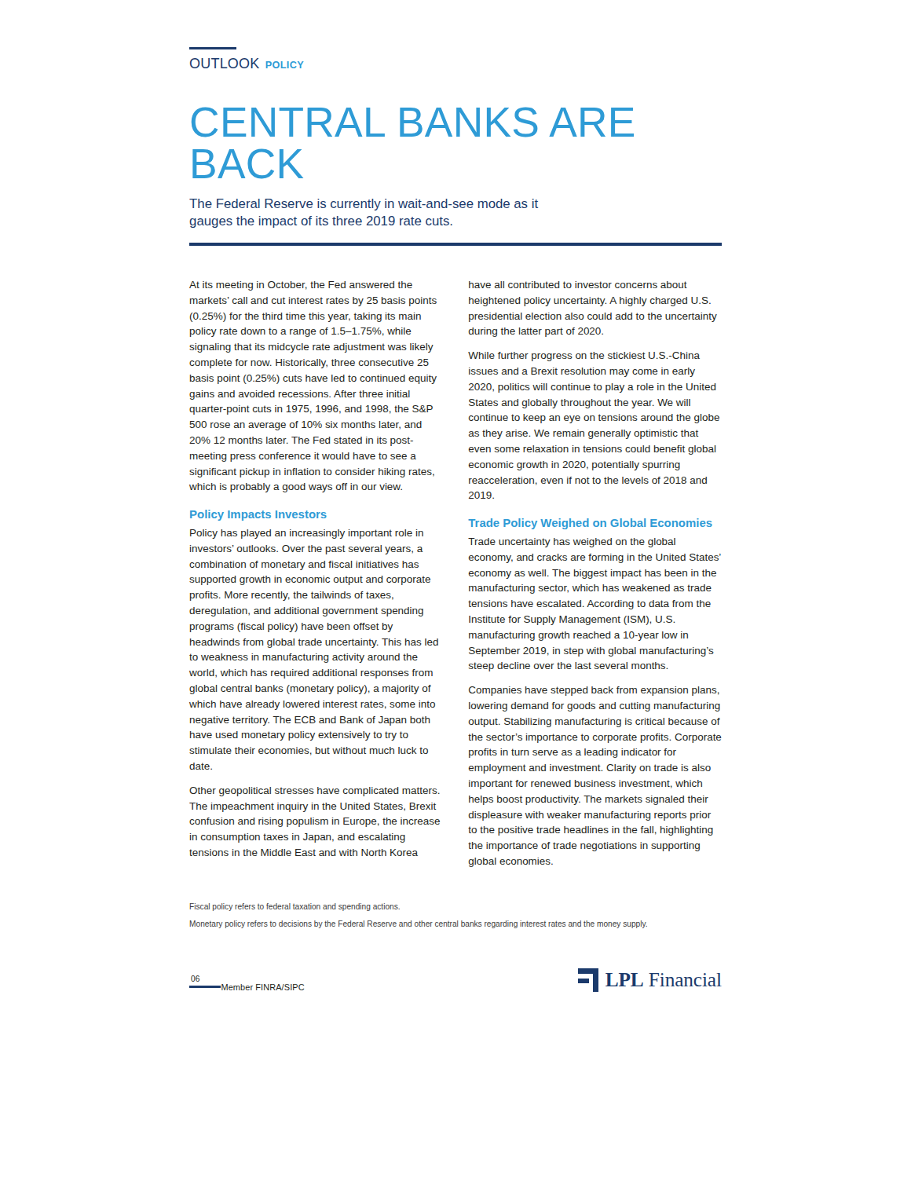OUTLOOK Policy
Central Banks Are Back
The Federal Reserve is currently in wait-and-see mode as it gauges the impact of its three 2019 rate cuts.
At its meeting in October, the Fed answered the markets’ call and cut interest rates by 25 basis points (0.25%) for the third time this year, taking its main policy rate down to a range of 1.5–1.75%, while signaling that its midcycle rate adjustment was likely complete for now. Historically, three consecutive 25 basis point (0.25%) cuts have led to continued equity gains and avoided recessions. After three initial quarter-point cuts in 1975, 1996, and 1998, the S&P 500 rose an average of 10% six months later, and 20% 12 months later. The Fed stated in its post-meeting press conference it would have to see a significant pickup in inflation to consider hiking rates, which is probably a good ways off in our view.
Policy Impacts Investors
Policy has played an increasingly important role in investors’ outlooks. Over the past several years, a combination of monetary and fiscal initiatives has supported growth in economic output and corporate profits. More recently, the tailwinds of taxes, deregulation, and additional government spending programs (fiscal policy) have been offset by headwinds from global trade uncertainty. This has led to weakness in manufacturing activity around the world, which has required additional responses from global central banks (monetary policy), a majority of which have already lowered interest rates, some into negative territory. The ECB and Bank of Japan both have used monetary policy extensively to try to stimulate their economies, but without much luck to date.
Other geopolitical stresses have complicated matters. The impeachment inquiry in the United States, Brexit confusion and rising populism in Europe, the increase in consumption taxes in Japan, and escalating tensions in the Middle East and with North Korea have all contributed to investor concerns about heightened policy uncertainty. A highly charged U.S. presidential election also could add to the uncertainty during the latter part of 2020.
While further progress on the stickiest U.S.-China issues and a Brexit resolution may come in early 2020, politics will continue to play a role in the United States and globally throughout the year. We will continue to keep an eye on tensions around the globe as they arise. We remain generally optimistic that even some relaxation in tensions could benefit global economic growth in 2020, potentially spurring reacceleration, even if not to the levels of 2018 and 2019.
Trade Policy Weighed on Global Economies
Trade uncertainty has weighed on the global economy, and cracks are forming in the United States’ economy as well. The biggest impact has been in the manufacturing sector, which has weakened as trade tensions have escalated. According to data from the Institute for Supply Management (ISM), U.S. manufacturing growth reached a 10-year low in September 2019, in step with global manufacturing’s steep decline over the last several months.
Companies have stepped back from expansion plans, lowering demand for goods and cutting manufacturing output. Stabilizing manufacturing is critical because of the sector’s importance to corporate profits. Corporate profits in turn serve as a leading indicator for employment and investment. Clarity on trade is also important for renewed business investment, which helps boost productivity. The markets signaled their displeasure with weaker manufacturing reports prior to the positive trade headlines in the fall, highlighting the importance of trade negotiations in supporting global economies.
Fiscal policy refers to federal taxation and spending actions.
Monetary policy refers to decisions by the Federal Reserve and other central banks regarding interest rates and the money supply.
06
Member FINRA/SIPC
LPL Financial